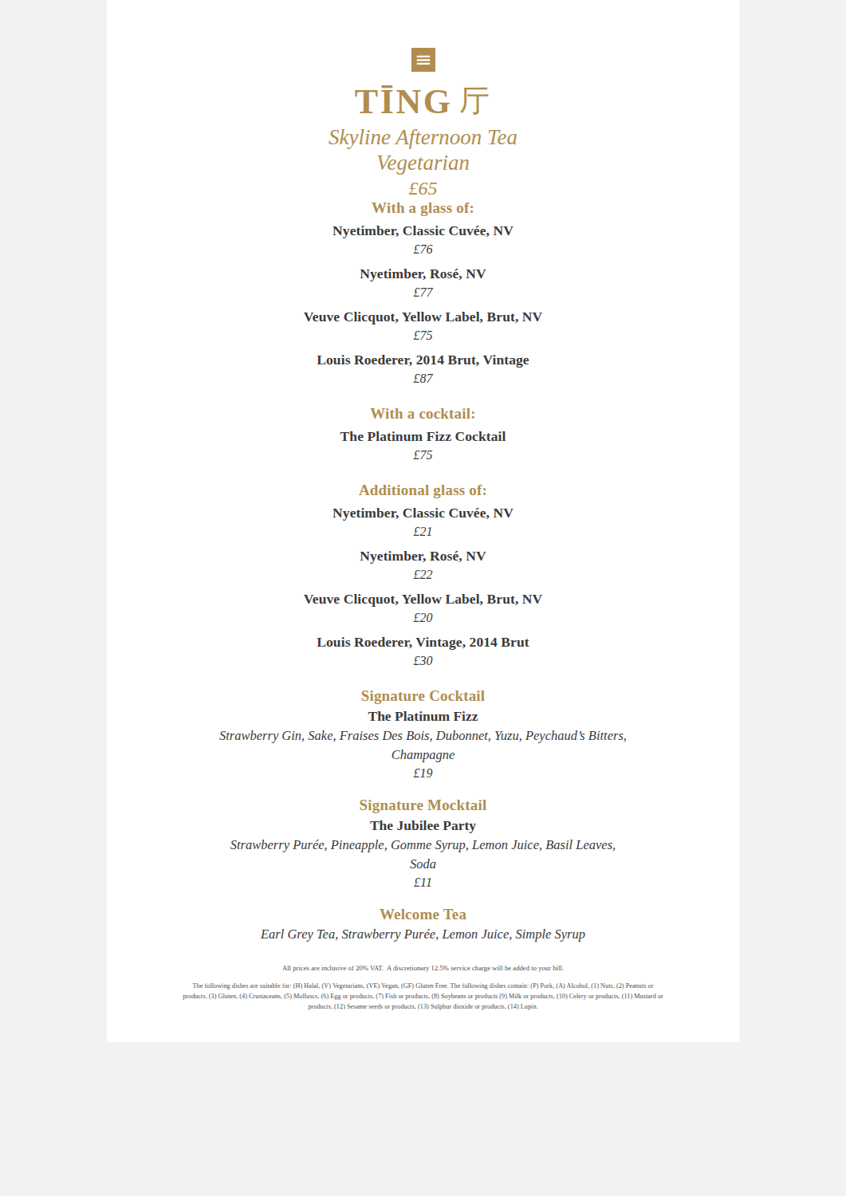TĪNG 厅
Skyline Afternoon Tea
Vegetarian £65
With a glass of:
Nyetimber, Classic Cuvée, NV
£76
Nyetimber, Rosé, NV
£77
Veuve Clicquot, Yellow Label, Brut, NV
£75
Louis Roederer, 2014 Brut, Vintage
£87
With a cocktail:
The Platinum Fizz Cocktail
£75
Additional glass of:
Nyetimber, Classic Cuvée, NV
£21
Nyetimber, Rosé, NV
£22
Veuve Clicquot, Yellow Label, Brut, NV
£20
Louis Roederer, Vintage, 2014 Brut
£30
Signature Cocktail
The Platinum Fizz
Strawberry Gin, Sake, Fraises Des Bois, Dubonnet, Yuzu, Peychaud’s Bitters, Champagne
£19
Signature Mocktail
The Jubilee Party
Strawberry Purée, Pineapple, Gomme Syrup, Lemon Juice, Basil Leaves, Soda
£11
Welcome Tea
Earl Grey Tea, Strawberry Purée, Lemon Juice, Simple Syrup
All prices are inclusive of 20% VAT. A discretionary 12.5% service charge will be added to your bill.
The following dishes are suitable for: (H) Halal, (V) Vegetarians, (VE) Vegan, (GF) Gluten Free. The following dishes contain: (P) Pork, (A) Alcohol, (1) Nuts, (2) Peanuts or products, (3) Gluten, (4) Crustaceans, (5) Molluscs, (6) Egg or products, (7) Fish or products, (8) Soybeans or products (9) Milk or products, (10) Celery or products, (11) Mustard or products, (12) Sesame seeds or products, (13) Sulphur dioxide or products, (14) Lupin.